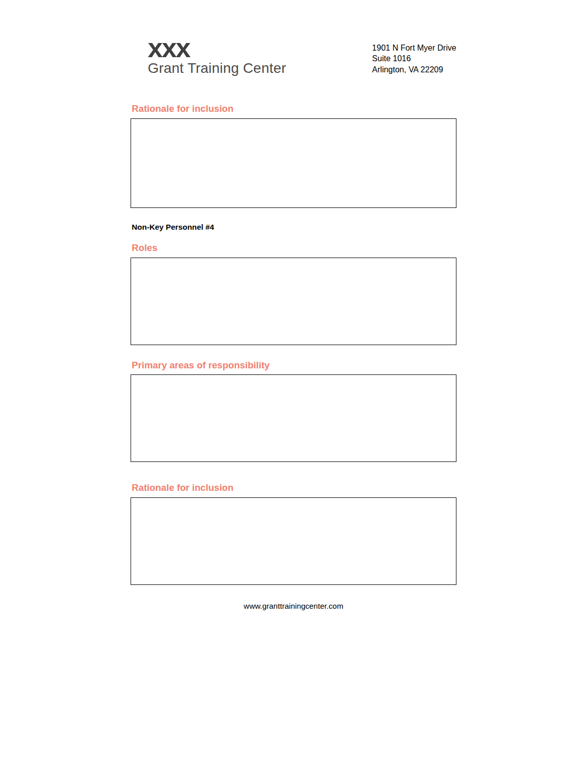xxx
Grant Training Center
1901 N Fort Myer Drive
Suite 1016
Arlington, VA 22209
Rationale for inclusion
Non-Key Personnel #4
Roles
Primary areas of responsibility
Rationale for inclusion
www.granttrainingcenter.com